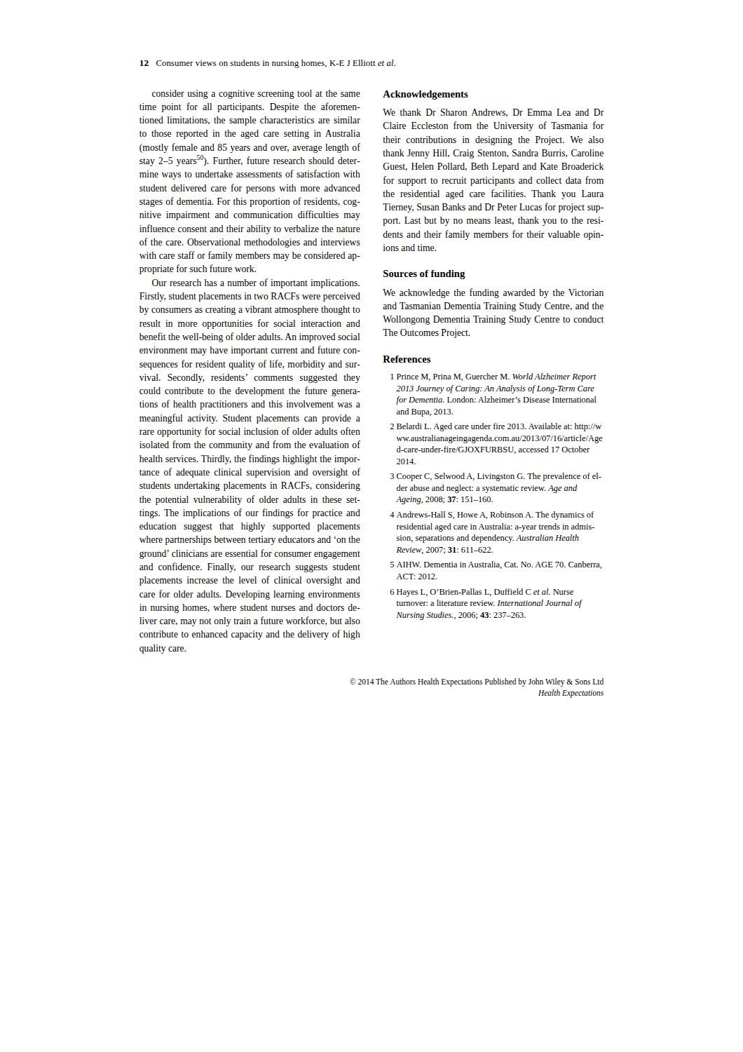12 Consumer views on students in nursing homes, K-E J Elliott et al.
consider using a cognitive screening tool at the same time point for all participants. Despite the aforementioned limitations, the sample characteristics are similar to those reported in the aged care setting in Australia (mostly female and 85 years and over, average length of stay 2–5 years50). Further, future research should determine ways to undertake assessments of satisfaction with student delivered care for persons with more advanced stages of dementia. For this proportion of residents, cognitive impairment and communication difficulties may influence consent and their ability to verbalize the nature of the care. Observational methodologies and interviews with care staff or family members may be considered appropriate for such future work.
Our research has a number of important implications. Firstly, student placements in two RACFs were perceived by consumers as creating a vibrant atmosphere thought to result in more opportunities for social interaction and benefit the well-being of older adults. An improved social environment may have important current and future consequences for resident quality of life, morbidity and survival. Secondly, residents’ comments suggested they could contribute to the development the future generations of health practitioners and this involvement was a meaningful activity. Student placements can provide a rare opportunity for social inclusion of older adults often isolated from the community and from the evaluation of health services. Thirdly, the findings highlight the importance of adequate clinical supervision and oversight of students undertaking placements in RACFs, considering the potential vulnerability of older adults in these settings. The implications of our findings for practice and education suggest that highly supported placements where partnerships between tertiary educators and ‘on the ground’ clinicians are essential for consumer engagement and confidence. Finally, our research suggests student placements increase the level of clinical oversight and care for older adults. Developing learning environments in nursing homes, where student nurses and doctors deliver care, may not only train a future workforce, but also contribute to enhanced capacity and the delivery of high quality care.
Acknowledgements
We thank Dr Sharon Andrews, Dr Emma Lea and Dr Claire Eccleston from the University of Tasmania for their contributions in designing the Project. We also thank Jenny Hill, Craig Stenton, Sandra Burris, Caroline Guest, Helen Pollard, Beth Lepard and Kate Broaderick for support to recruit participants and collect data from the residential aged care facilities. Thank you Laura Tierney, Susan Banks and Dr Peter Lucas for project support. Last but by no means least, thank you to the residents and their family members for their valuable opinions and time.
Sources of funding
We acknowledge the funding awarded by the Victorian and Tasmanian Dementia Training Study Centre, and the Wollongong Dementia Training Study Centre to conduct The Outcomes Project.
References
1 Prince M, Prina M, Guercher M. World Alzheimer Report 2013 Journey of Caring: An Analysis of Long-Term Care for Dementia. London: Alzheimer’s Disease International and Bupa, 2013.
2 Belardi L. Aged care under fire 2013. Available at: http://www.australianageingagenda.com.au/2013/07/16/article/Aged-care-under-fire/GJOXFURBSU, accessed 17 October 2014.
3 Cooper C, Selwood A, Livingston G. The prevalence of elder abuse and neglect: a systematic review. Age and Ageing, 2008; 37: 151–160.
4 Andrews-Hall S, Howe A, Robinson A. The dynamics of residential aged care in Australia: a-year trends in admission, separations and dependency. Australian Health Review, 2007; 31: 611–622.
5 AIHW. Dementia in Australia, Cat. No. AGE 70. Canberra, ACT: 2012.
6 Hayes L, O’Brien-Pallas L, Duffield C et al. Nurse turnover: a literature review. International Journal of Nursing Studies., 2006; 43: 237–263.
© 2014 The Authors Health Expectations Published by John Wiley & Sons Ltd
Health Expectations